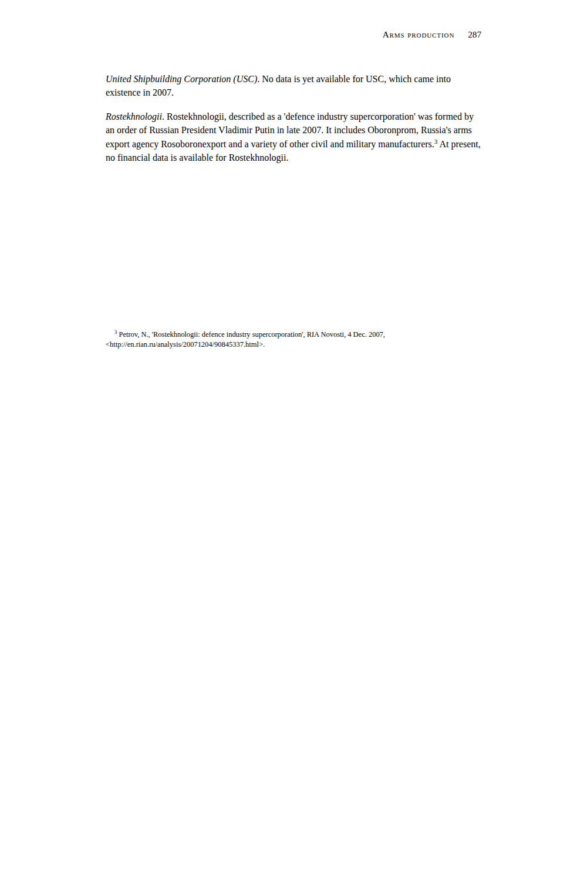Arms production 287
United Shipbuilding Corporation (USC). No data is yet available for USC, which came into existence in 2007.
Rostekhnologii. Rostekhnologii, described as a 'defence industry supercorporation' was formed by an order of Russian President Vladimir Putin in late 2007. It includes Oboronprom, Russia's arms export agency Rosoboronexport and a variety of other civil and military manufacturers.3 At present, no financial data is available for Rostekhnologii.
3 Petrov, N., 'Rostekhnologii: defence industry supercorporation', RIA Novosti, 4 Dec. 2007, <http://en.rian.ru/analysis/20071204/90845337.html>.